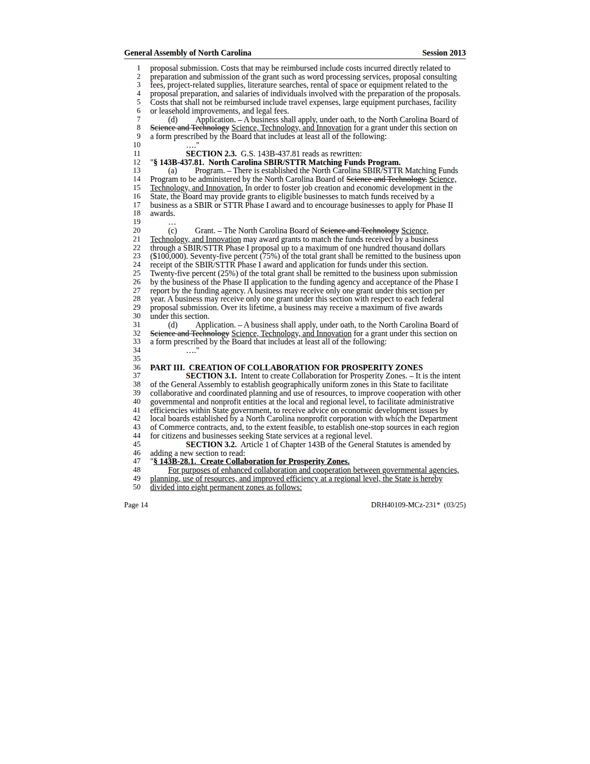General Assembly of North Carolina Session 2013
proposal submission. Costs that may be reimbursed include costs incurred directly related to
preparation and submission of the grant such as word processing services, proposal consulting
fees, project-related supplies, literature searches, rental of space or equipment related to the
proposal preparation, and salaries of individuals involved with the preparation of the proposals.
Costs that shall not be reimbursed include travel expenses, large equipment purchases, facility
or leasehold improvements, and legal fees.
(d) Application. – A business shall apply, under oath, to the North Carolina Board of
Science and Technology Science, Technology, and Innovation for a grant under this section on
a form prescribed by the Board that includes at least all of the following:
…."
SECTION 2.3. G.S. 143B-437.81 reads as rewritten:
"§ 143B-437.81. North Carolina SBIR/STTR Matching Funds Program.
(a) Program. – There is established the North Carolina SBIR/STTR Matching Funds
Program to be administered by the North Carolina Board of Science and Technology. Science,
Technology, and Innovation. In order to foster job creation and economic development in the
State, the Board may provide grants to eligible businesses to match funds received by a
business as a SBIR or STTR Phase I award and to encourage businesses to apply for Phase II
awards.
…
(c) Grant. – The North Carolina Board of Science and Technology Science,
Technology, and Innovation may award grants to match the funds received by a business
through a SBIR/STTR Phase I proposal up to a maximum of one hundred thousand dollars
($100,000). Seventy-five percent (75%) of the total grant shall be remitted to the business upon
receipt of the SBIR/STTR Phase I award and application for funds under this section.
Twenty-five percent (25%) of the total grant shall be remitted to the business upon submission
by the business of the Phase II application to the funding agency and acceptance of the Phase I
report by the funding agency. A business may receive only one grant under this section per
year. A business may receive only one grant under this section with respect to each federal
proposal submission. Over its lifetime, a business may receive a maximum of five awards
under this section.
(d) Application. – A business shall apply, under oath, to the North Carolina Board of
Science and Technology Science, Technology, and Innovation for a grant under this section on
a form prescribed by the Board that includes at least all of the following:
…."
PART III. CREATION OF COLLABORATION FOR PROSPERITY ZONES
SECTION 3.1. Intent to create Collaboration for Prosperity Zones. – It is the intent
of the General Assembly to establish geographically uniform zones in this State to facilitate
collaborative and coordinated planning and use of resources, to improve cooperation with other
governmental and nonprofit entities at the local and regional level, to facilitate administrative
efficiencies within State government, to receive advice on economic development issues by
local boards established by a North Carolina nonprofit corporation with which the Department
of Commerce contracts, and, to the extent feasible, to establish one-stop sources in each region
for citizens and businesses seeking State services at a regional level.
SECTION 3.2. Article 1 of Chapter 143B of the General Statutes is amended by
adding a new section to read:
"§ 143B-28.1. Create Collaboration for Prosperity Zones.
For purposes of enhanced collaboration and cooperation between governmental agencies,
planning, use of resources, and improved efficiency at a regional level, the State is hereby
divided into eight permanent zones as follows:
Page 14 DRH40109-MCz-231* (03/25)